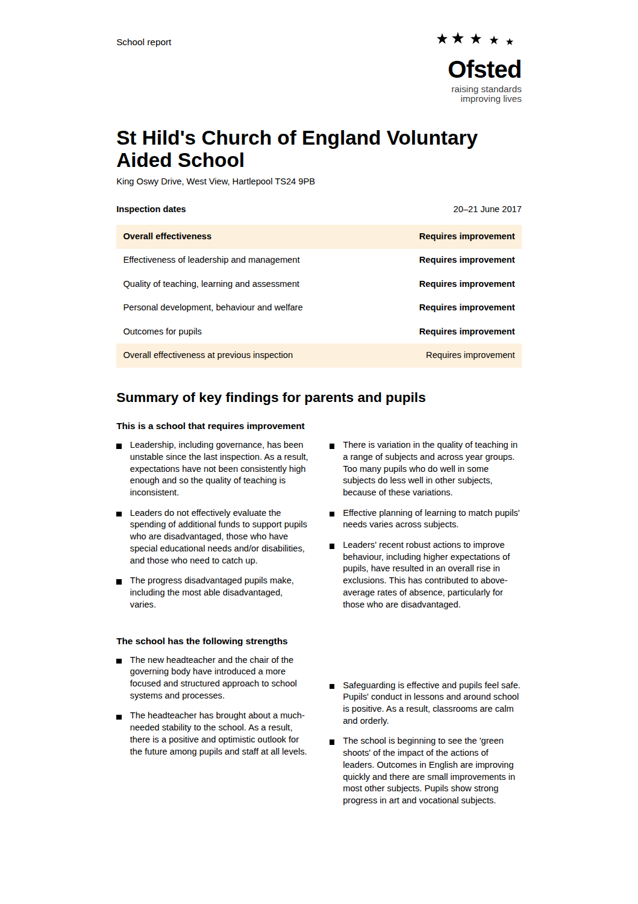School report
Ofsted
raising standards improving lives
St Hild's Church of England Voluntary Aided School
King Oswy Drive, West View, Hartlepool TS24 9PB
Inspection dates
20–21 June 2017
| Overall effectiveness | Requires improvement |
| Effectiveness of leadership and management | Requires improvement |
| Quality of teaching, learning and assessment | Requires improvement |
| Personal development, behaviour and welfare | Requires improvement |
| Outcomes for pupils | Requires improvement |
| Overall effectiveness at previous inspection | Requires improvement |
Summary of key findings for parents and pupils
This is a school that requires improvement
Leadership, including governance, has been unstable since the last inspection. As a result, expectations have not been consistently high enough and so the quality of teaching is inconsistent.
Leaders do not effectively evaluate the spending of additional funds to support pupils who are disadvantaged, those who have special educational needs and/or disabilities, and those who need to catch up.
The progress disadvantaged pupils make, including the most able disadvantaged, varies.
There is variation in the quality of teaching in a range of subjects and across year groups. Too many pupils who do well in some subjects do less well in other subjects, because of these variations.
Effective planning of learning to match pupils' needs varies across subjects.
Leaders' recent robust actions to improve behaviour, including higher expectations of pupils, have resulted in an overall rise in exclusions. This has contributed to above-average rates of absence, particularly for those who are disadvantaged.
The school has the following strengths
The new headteacher and the chair of the governing body have introduced a more focused and structured approach to school systems and processes.
The headteacher has brought about a much-needed stability to the school. As a result, there is a positive and optimistic outlook for the future among pupils and staff at all levels.
Safeguarding is effective and pupils feel safe. Pupils' conduct in lessons and around school is positive. As a result, classrooms are calm and orderly.
The school is beginning to see the 'green shoots' of the impact of the actions of leaders. Outcomes in English are improving quickly and there are small improvements in most other subjects. Pupils show strong progress in art and vocational subjects.